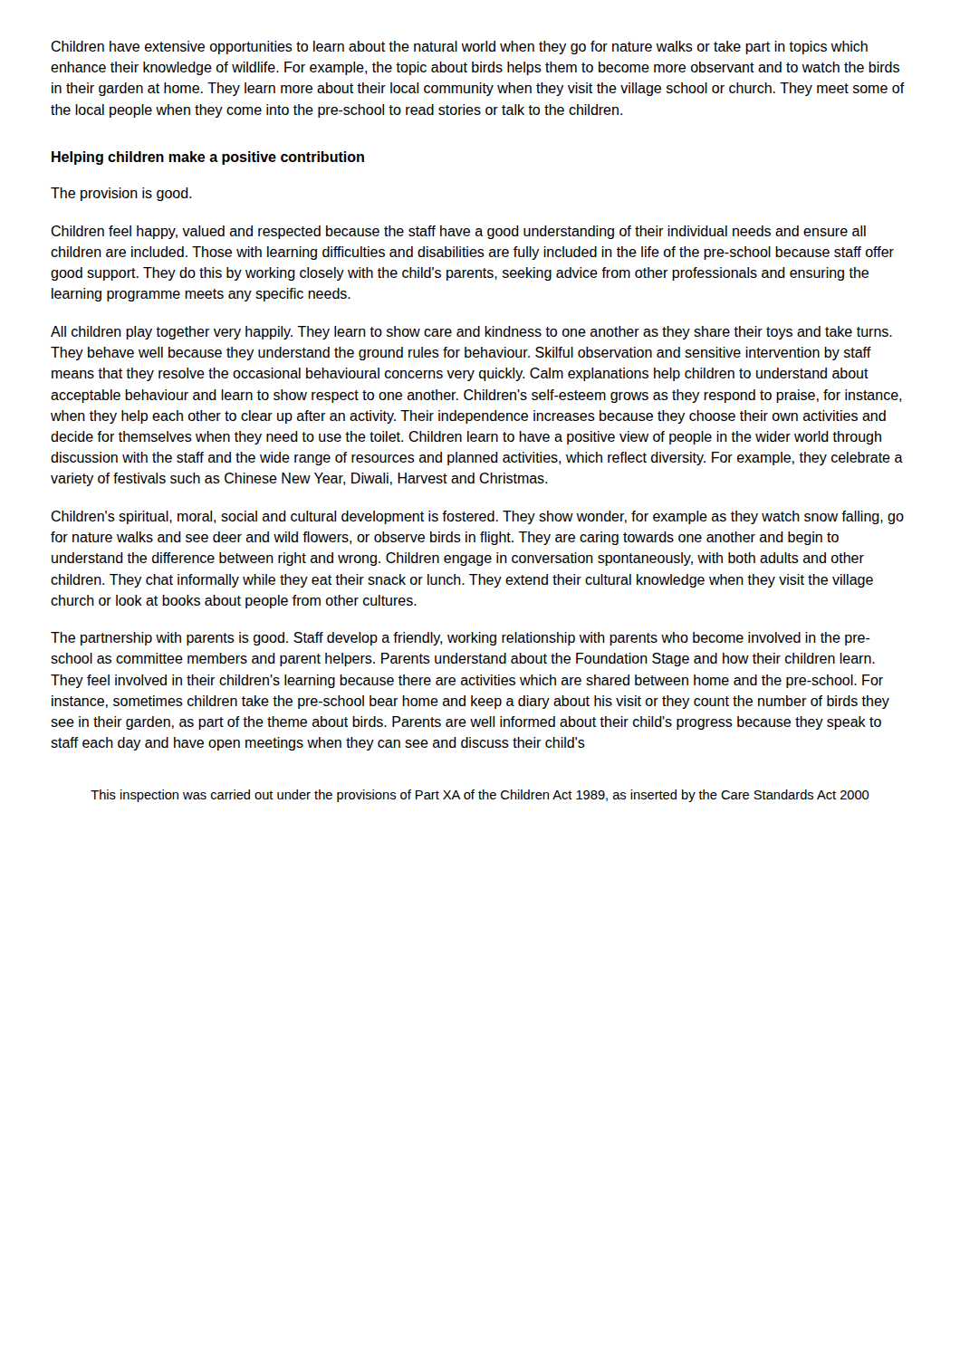Children have extensive opportunities to learn about the natural world when they go for nature walks or take part in topics which enhance their knowledge of wildlife. For example, the topic about birds helps them to become more observant and to watch the birds in their garden at home. They learn more about their local community when they visit the village school or church. They meet some of the local people when they come into the pre-school to read stories or talk to the children.
Helping children make a positive contribution
The provision is good.
Children feel happy, valued and respected because the staff have a good understanding of their individual needs and ensure all children are included. Those with learning difficulties and disabilities are fully included in the life of the pre-school because staff offer good support. They do this by working closely with the child's parents, seeking advice from other professionals and ensuring the learning programme meets any specific needs.
All children play together very happily. They learn to show care and kindness to one another as they share their toys and take turns. They behave well because they understand the ground rules for behaviour. Skilful observation and sensitive intervention by staff means that they resolve the occasional behavioural concerns very quickly. Calm explanations help children to understand about acceptable behaviour and learn to show respect to one another. Children's self-esteem grows as they respond to praise, for instance, when they help each other to clear up after an activity. Their independence increases because they choose their own activities and decide for themselves when they need to use the toilet. Children learn to have a positive view of people in the wider world through discussion with the staff and the wide range of resources and planned activities, which reflect diversity. For example, they celebrate a variety of festivals such as Chinese New Year, Diwali, Harvest and Christmas.
Children's spiritual, moral, social and cultural development is fostered. They show wonder, for example as they watch snow falling, go for nature walks and see deer and wild flowers, or observe birds in flight. They are caring towards one another and begin to understand the difference between right and wrong. Children engage in conversation spontaneously, with both adults and other children. They chat informally while they eat their snack or lunch. They extend their cultural knowledge when they visit the village church or look at books about people from other cultures.
The partnership with parents is good. Staff develop a friendly, working relationship with parents who become involved in the pre-school as committee members and parent helpers. Parents understand about the Foundation Stage and how their children learn. They feel involved in their children's learning because there are activities which are shared between home and the pre-school. For instance, sometimes children take the pre-school bear home and keep a diary about his visit or they count the number of birds they see in their garden, as part of the theme about birds. Parents are well informed about their child's progress because they speak to staff each day and have open meetings when they can see and discuss their child's
This inspection was carried out under the provisions of Part XA of the Children Act 1989, as inserted by the Care Standards Act 2000